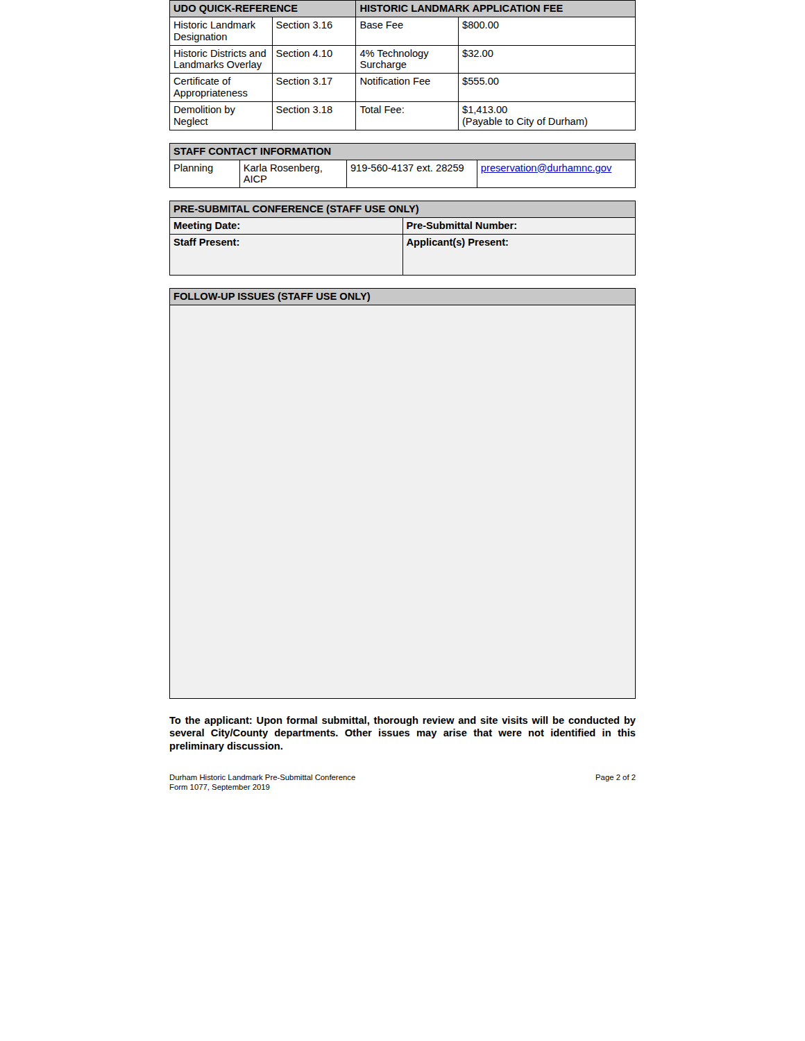| UDO QUICK-REFERENCE | HISTORIC LANDMARK APPLICATION FEE |
| Historic Landmark Designation | Section 3.16 | Base Fee | $800.00 |
| Historic Districts and Landmarks Overlay | Section 4.10 | 4% Technology Surcharge | $32.00 |
| Certificate of Appropriateness | Section 3.17 | Notification Fee | $555.00 |
| Demolition by Neglect | Section 3.18 | Total Fee: | $1,413.00 (Payable to City of Durham) |
| STAFF CONTACT INFORMATION |
| Planning | Karla Rosenberg, AICP | 919-560-4137 ext. 28259 | preservation@durhamnc.gov |
| PRE-SUBMITAL CONFERENCE (STAFF USE ONLY) |
| Meeting Date: | Pre-Submittal Number: |
| Staff Present: | Applicant(s) Present: |
| FOLLOW-UP ISSUES (STAFF USE ONLY) |
To the applicant: Upon formal submittal, thorough review and site visits will be conducted by several City/County departments. Other issues may arise that were not identified in this preliminary discussion.
Durham Historic Landmark Pre-Submittal Conference
Form 1077, September 2019
Page 2 of 2